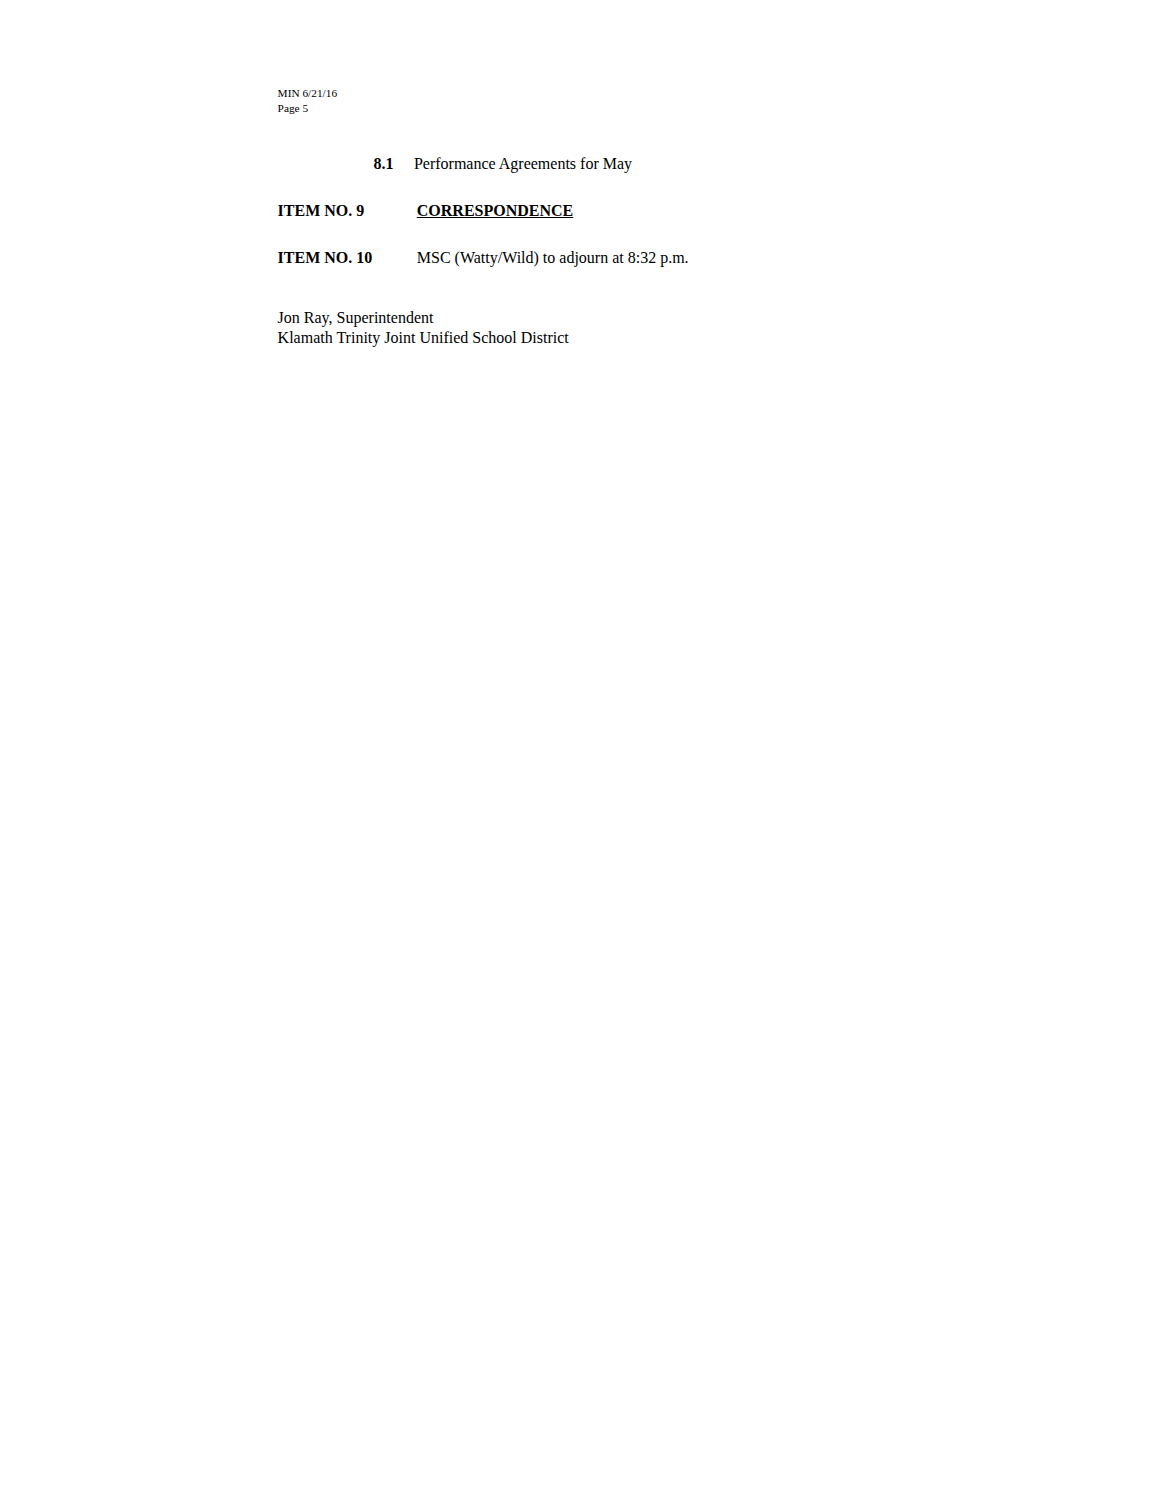MIN 6/21/16
Page 5
8.1 Performance Agreements for May
ITEM NO. 9 CORRESPONDENCE
ITEM NO. 10 MSC (Watty/Wild) to adjourn at 8:32 p.m.
Jon Ray, Superintendent
Klamath Trinity Joint Unified School District